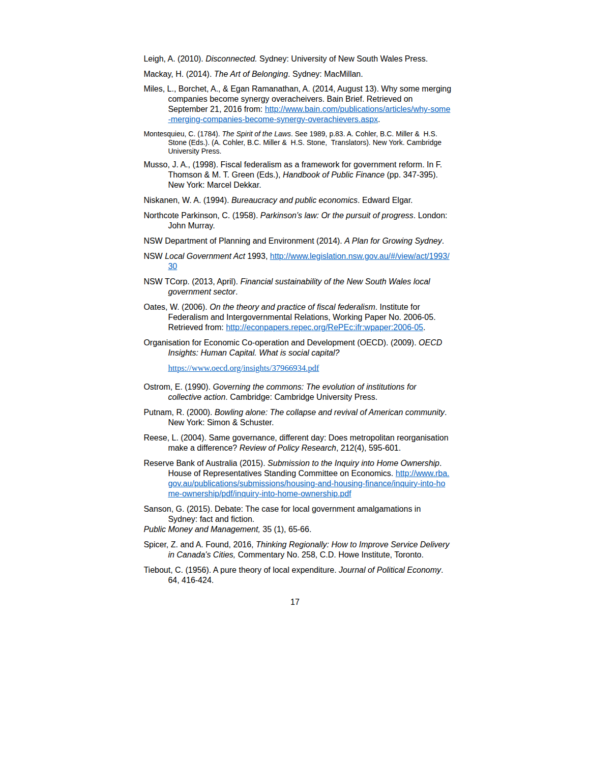Leigh, A. (2010). Disconnected. Sydney: University of New South Wales Press.
Mackay, H. (2014). The Art of Belonging. Sydney: MacMillan.
Miles, L., Borchet, A., & Egan Ramanathan, A. (2014, August 13). Why some merging companies become synergy overacheivers. Bain Brief. Retrieved on September 21, 2016 from: http://www.bain.com/publications/articles/why-some-merging-companies-become-synergy-overachievers.aspx.
Montesquieu, C. (1784). The Spirit of the Laws. See 1989, p.83. A. Cohler, B.C. Miller & H.S. Stone (Eds.). (A. Cohler, B.C. Miller & H.S. Stone, Translators). New York. Cambridge University Press.
Musso, J. A., (1998). Fiscal federalism as a framework for government reform. In F. Thomson & M. T. Green (Eds.), Handbook of Public Finance (pp. 347-395). New York: Marcel Dekkar.
Niskanen, W. A. (1994). Bureaucracy and public economics. Edward Elgar.
Northcote Parkinson, C. (1958). Parkinson's law: Or the pursuit of progress. London: John Murray.
NSW Department of Planning and Environment (2014). A Plan for Growing Sydney.
NSW Local Government Act 1993, http://www.legislation.nsw.gov.au/#/view/act/1993/30
NSW TCorp. (2013, April). Financial sustainability of the New South Wales local government sector.
Oates, W. (2006). On the theory and practice of fiscal federalism. Institute for Federalism and Intergovernmental Relations, Working Paper No. 2006-05. Retrieved from: http://econpapers.repec.org/RePEc:ifr:wpaper:2006-05.
Organisation for Economic Co-operation and Development (OECD). (2009). OECD Insights: Human Capital. What is social capital?
https://www.oecd.org/insights/37966934.pdf
Ostrom, E. (1990). Governing the commons: The evolution of institutions for collective action. Cambridge: Cambridge University Press.
Putnam, R. (2000). Bowling alone: The collapse and revival of American community. New York: Simon & Schuster.
Reese, L. (2004). Same governance, different day: Does metropolitan reorganisation make a difference? Review of Policy Research, 212(4), 595-601.
Reserve Bank of Australia (2015). Submission to the Inquiry into Home Ownership. House of Representatives Standing Committee on Economics. http://www.rba.gov.au/publications/submissions/housing-and-housing-finance/inquiry-into-home-ownership/pdf/inquiry-into-home-ownership.pdf
Sanson, G. (2015). Debate: The case for local government amalgamations in Sydney: fact and fiction. Public Money and Management, 35 (1), 65-66.
Spicer, Z. and A. Found, 2016, Thinking Regionally: How to Improve Service Delivery in Canada's Cities, Commentary No. 258, C.D. Howe Institute, Toronto.
Tiebout, C. (1956). A pure theory of local expenditure. Journal of Political Economy. 64, 416-424.
17